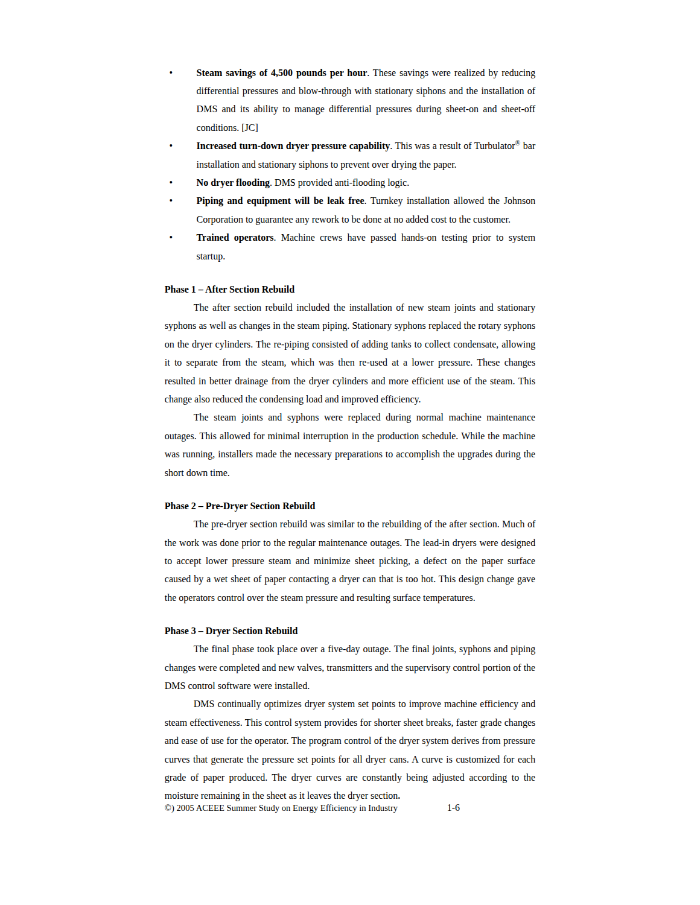Steam savings of 4,500 pounds per hour. These savings were realized by reducing differential pressures and blow-through with stationary siphons and the installation of DMS and its ability to manage differential pressures during sheet-on and sheet-off conditions. [JC]
Increased turn-down dryer pressure capability. This was a result of Turbulator® bar installation and stationary siphons to prevent over drying the paper.
No dryer flooding. DMS provided anti-flooding logic.
Piping and equipment will be leak free. Turnkey installation allowed the Johnson Corporation to guarantee any rework to be done at no added cost to the customer.
Trained operators. Machine crews have passed hands-on testing prior to system startup.
Phase 1 – After Section Rebuild
The after section rebuild included the installation of new steam joints and stationary syphons as well as changes in the steam piping. Stationary syphons replaced the rotary syphons on the dryer cylinders. The re-piping consisted of adding tanks to collect condensate, allowing it to separate from the steam, which was then re-used at a lower pressure. These changes resulted in better drainage from the dryer cylinders and more efficient use of the steam. This change also reduced the condensing load and improved efficiency.
The steam joints and syphons were replaced during normal machine maintenance outages. This allowed for minimal interruption in the production schedule. While the machine was running, installers made the necessary preparations to accomplish the upgrades during the short down time.
Phase 2 – Pre-Dryer Section Rebuild
The pre-dryer section rebuild was similar to the rebuilding of the after section. Much of the work was done prior to the regular maintenance outages. The lead-in dryers were designed to accept lower pressure steam and minimize sheet picking, a defect on the paper surface caused by a wet sheet of paper contacting a dryer can that is too hot. This design change gave the operators control over the steam pressure and resulting surface temperatures.
Phase 3 – Dryer Section Rebuild
The final phase took place over a five-day outage. The final joints, syphons and piping changes were completed and new valves, transmitters and the supervisory control portion of the DMS control software were installed.
DMS continually optimizes dryer system set points to improve machine efficiency and steam effectiveness. This control system provides for shorter sheet breaks, faster grade changes and ease of use for the operator. The program control of the dryer system derives from pressure curves that generate the pressure set points for all dryer cans. A curve is customized for each grade of paper produced. The dryer curves are constantly being adjusted according to the moisture remaining in the sheet as it leaves the dryer section.
©) 2005 ACEEE Summer Study on Energy Efficiency in Industry 1-6